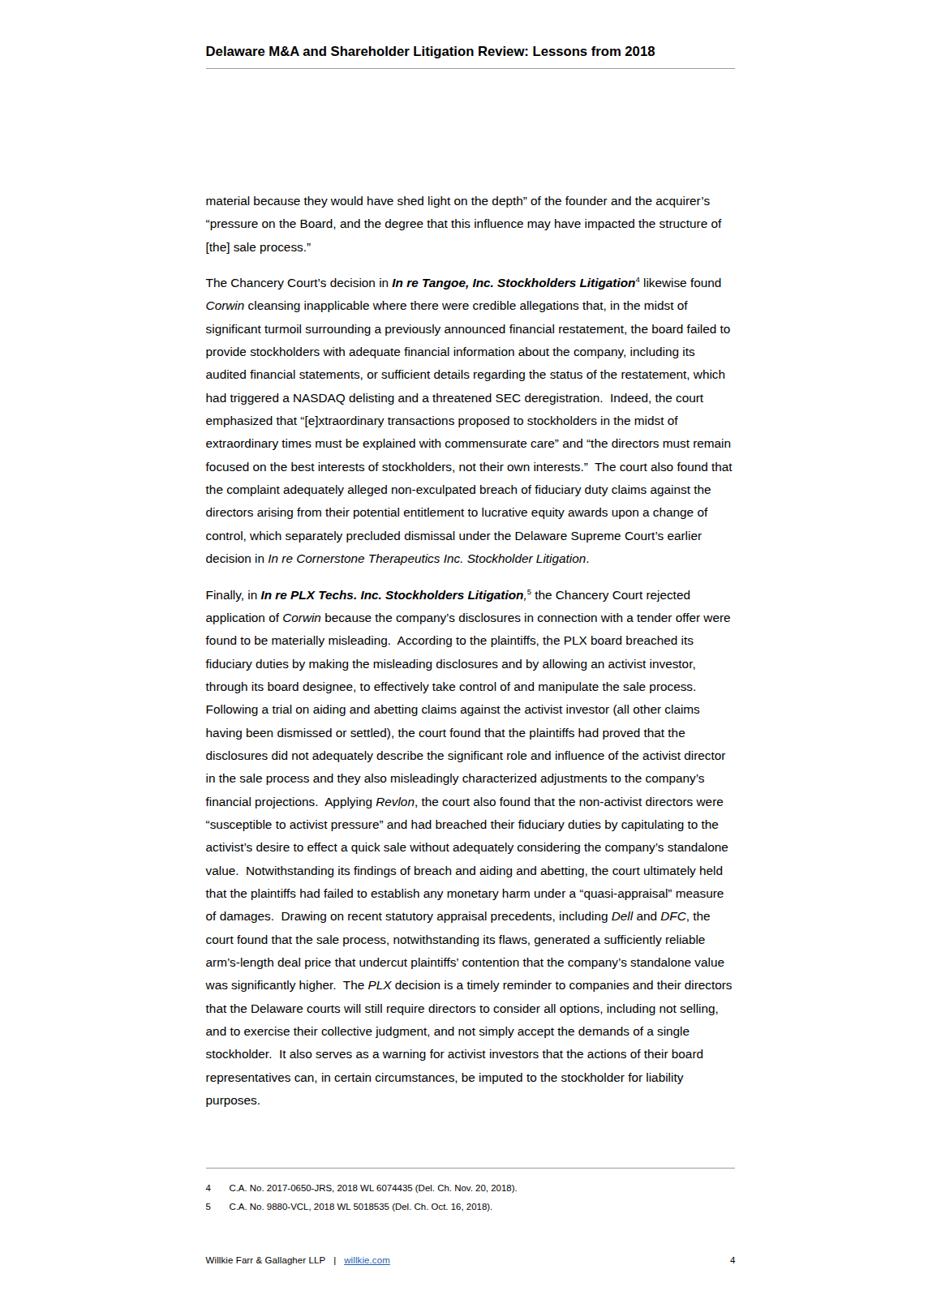Delaware M&A and Shareholder Litigation Review: Lessons from 2018
material because they would have shed light on the depth” of the founder and the acquirer’s “pressure on the Board, and the degree that this influence may have impacted the structure of [the] sale process.”
The Chancery Court’s decision in In re Tangoe, Inc. Stockholders Litigation4 likewise found Corwin cleansing inapplicable where there were credible allegations that, in the midst of significant turmoil surrounding a previously announced financial restatement, the board failed to provide stockholders with adequate financial information about the company, including its audited financial statements, or sufficient details regarding the status of the restatement, which had triggered a NASDAQ delisting and a threatened SEC deregistration. Indeed, the court emphasized that “[e]xtraordinary transactions proposed to stockholders in the midst of extraordinary times must be explained with commensurate care” and “the directors must remain focused on the best interests of stockholders, not their own interests.” The court also found that the complaint adequately alleged non-exculpated breach of fiduciary duty claims against the directors arising from their potential entitlement to lucrative equity awards upon a change of control, which separately precluded dismissal under the Delaware Supreme Court’s earlier decision in In re Cornerstone Therapeutics Inc. Stockholder Litigation.
Finally, in In re PLX Techs. Inc. Stockholders Litigation,5 the Chancery Court rejected application of Corwin because the company’s disclosures in connection with a tender offer were found to be materially misleading. According to the plaintiffs, the PLX board breached its fiduciary duties by making the misleading disclosures and by allowing an activist investor, through its board designee, to effectively take control of and manipulate the sale process. Following a trial on aiding and abetting claims against the activist investor (all other claims having been dismissed or settled), the court found that the plaintiffs had proved that the disclosures did not adequately describe the significant role and influence of the activist director in the sale process and they also misleadingly characterized adjustments to the company’s financial projections. Applying Revlon, the court also found that the non-activist directors were “susceptible to activist pressure” and had breached their fiduciary duties by capitulating to the activist’s desire to effect a quick sale without adequately considering the company’s standalone value. Notwithstanding its findings of breach and aiding and abetting, the court ultimately held that the plaintiffs had failed to establish any monetary harm under a “quasi-appraisal” measure of damages. Drawing on recent statutory appraisal precedents, including Dell and DFC, the court found that the sale process, notwithstanding its flaws, generated a sufficiently reliable arm’s-length deal price that undercut plaintiffs’ contention that the company’s standalone value was significantly higher. The PLX decision is a timely reminder to companies and their directors that the Delaware courts will still require directors to consider all options, including not selling, and to exercise their collective judgment, and not simply accept the demands of a single stockholder. It also serves as a warning for activist investors that the actions of their board representatives can, in certain circumstances, be imputed to the stockholder for liability purposes.
4 C.A. No. 2017-0650-JRS, 2018 WL 6074435 (Del. Ch. Nov. 20, 2018).
5 C.A. No. 9880-VCL, 2018 WL 5018535 (Del. Ch. Oct. 16, 2018).
Willkie Farr & Gallagher LLP | willkie.com 4